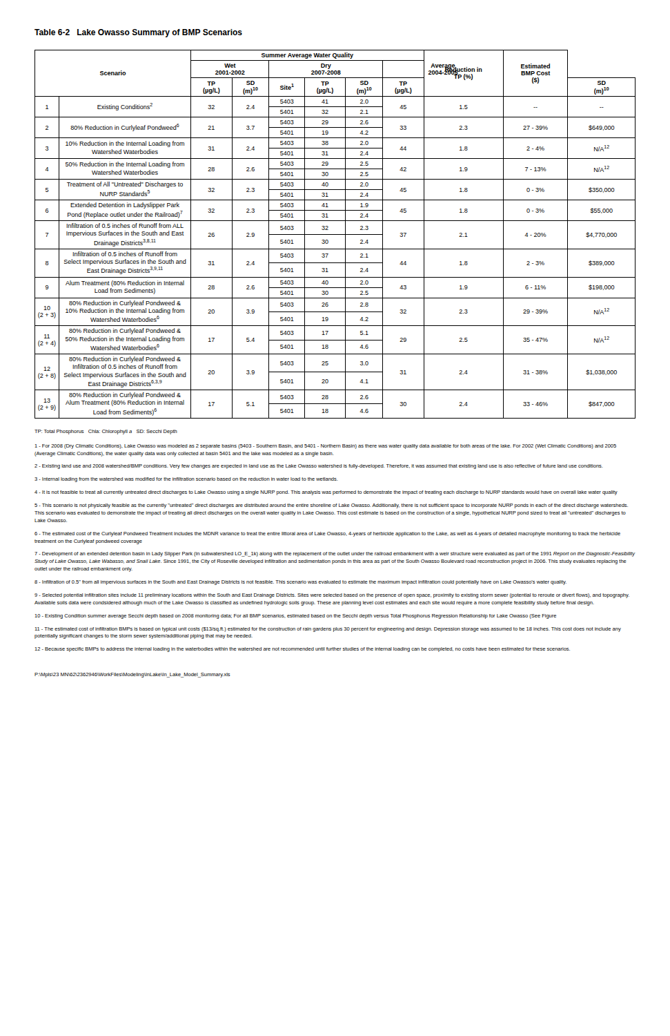Table 6-2 Lake Owasso Summary of BMP Scenarios
| Scenario | Summer Average Water Quality | Reduction in TP (%) | Estimated BMP Cost ($) |
| --- | --- | --- | --- |
| Wet 2001-2002 | Dry 2007-2008 | Average 2004-2005 |
| TP (µg/L) | SD (m) 10 | Site 1 | TP (µg/L) | SD (m) 10 | TP (µg/L) | SD (m) 10 |
| 1 | Existing Conditions 2 | 32 | 2.4 | 5403 | 41 | 2.0 | 45 | 1.5 | -- | -- |
| 5401 | 32 | 2.1 |
| 2 | 80% Reduction in Curlyleaf Pondweed 6 | 21 | 3.7 | 5403 | 29 | 2.6 | 33 | 2.3 | 27 - 39% | $649,000 |
| 5401 | 19 | 4.2 |
| 3 | 10% Reduction in the Internal Loading from Watershed Waterbodies | 31 | 2.4 | 5403 | 38 | 2.0 | 44 | 1.8 | 2 - 4% | N/A 12 |
| 5401 | 31 | 2.4 |
| 4 | 50% Reduction in the Internal Loading from Watershed Waterbodies | 28 | 2.6 | 5403 | 29 | 2.5 | 42 | 1.9 | 7 - 13% | N/A 12 |
| 5401 | 30 | 2.5 |
| 5 | Treatment of All "Untreated" Discharges to NURP Standards 5 | 32 | 2.3 | 5403 | 40 | 2.0 | 45 | 1.8 | 0 - 3% | $350,000 |
| 5401 | 31 | 2.4 |
| 6 | Extended Detention in Ladyslipper Park Pond (Replace outlet under the Railroad) 7 | 32 | 2.3 | 5403 | 41 | 1.9 | 45 | 1.8 | 0 - 3% | $55,000 |
| 5401 | 31 | 2.4 |
| 7 | Infiltration of 0.5 inches of Runoff from ALL Impervious Surfaces in the South and East Drainage Districts 3,8,11 | 26 | 2.9 | 5403 | 32 | 2.3 | 37 | 2.1 | 4 - 20% | $4,770,000 |
| 5401 | 30 | 2.4 |
| 8 | Infiltration of 0.5 inches of Runoff from Select Impervious Surfaces in the South and East Drainage Districts 3,9,11 | 31 | 2.4 | 5403 | 37 | 2.1 | 44 | 1.8 | 2 - 3% | $389,000 |
| 5401 | 31 | 2.4 |
| 9 | Alum Treatment (80% Reduction in Internal Load from Sediments) | 28 | 2.6 | 5403 | 40 | 2.0 | 43 | 1.9 | 6 - 11% | $198,000 |
| 5401 | 30 | 2.5 |
| 10 (2 + 3) | 80% Reduction in Curlyleaf Pondweed & 10% Reduction in the Internal Loading from Watershed Waterbodies 6 | 20 | 3.9 | 5403 | 26 | 2.8 | 32 | 2.3 | 29 - 39% | N/A 12 |
| 5401 | 19 | 4.2 |
| 11 (2 + 4) | 80% Reduction in Curlyleaf Pondweed & 50% Reduction in the Internal Loading from Watershed Waterbodies 6 | 17 | 5.4 | 5403 | 17 | 5.1 | 29 | 2.5 | 35 - 47% | N/A 12 |
| 5401 | 18 | 4.6 |
| 12 (2 + 8) | 80% Reduction in Curlyleaf Pondweed & Infiltration of 0.5 inches of Runoff from Select Impervious Surfaces in the South and East Drainage Districts 6,3,9 | 20 | 3.9 | 5403 | 25 | 3.0 | 31 | 2.4 | 31 - 38% | $1,038,000 |
| 5401 | 20 | 4.1 |
| 13 (2 + 9) | 80% Reduction in Curlyleaf Pondweed & Alum Treatment (80% Reduction in Internal Load from Sediments) 6 | 17 | 5.1 | 5403 | 28 | 2.6 | 30 | 2.4 | 33 - 46% | $847,000 |
| 5401 | 18 | 4.6 |
TP: Total Phosphorus Chla: Chlorophyll a SD: Secchi Depth
1 - For 2008 (Dry Climatic Conditions), Lake Owasso was modeled as 2 separate basins (5403 - Southern Basin, and 5401 - Northern Basin) as there was water quality data available for both areas of the lake. For 2002 (Wet Climatic Conditions) and 2005 (Average Climatic Conditions), the water quality data was only collected at basin 5401 and the lake was modeled as a single basin.
2 - Existing land use and 2008 watershed/BMP conditions. Very few changes are expected in land use as the Lake Owasso watershed is fully-developed. Therefore, it was assumed that existing land use is also reflective of future land use conditions.
3 - Internal loading from the watershed was modified for the infiltration scenario based on the reduction in water load to the wetlands.
4 - It is not feasible to treat all currently untreated direct discharges to Lake Owasso using a single NURP pond. This analysis was performed to demonstrate the impact of treating each discharge to NURP standards would have on overall lake water quality
5 - This scenario is not physically feasible as the currently "untreated" direct discharges are distributed around the entire shoreline of Lake Owasso. Additionally, there is not sufficient space to incorporate NURP ponds in each of the direct discharge watersheds. This scenario was evaluated to demonstrate the impact of treating all direct discharges on the overall water quality in Lake Owasso. This cost estimate is based on the construction of a single, hypothetical NURP pond sized to treat all "untreated" discharges to Lake Owasso.
6 - The estimated cost of the Curlyleaf Pondweed Treatment includes the MDNR variance to treat the entire littoral area of Lake Owasso, 4-years of herbicide application to the Lake, as well as 4-years of detailed macrophyte monitoring to track the herbicide treatment on the Curlyleaf pondweed coverage
7 - Development of an extended detention basin in Lady Slipper Park (in subwatershed LO_E_1k) along with the replacement of the outlet under the railroad embankment with a weir structure were evaluated as part of the 1991 Report on the Diagnostic-Feasibility Study of Lake Owasso, Lake Wabasso, and Snail Lake. Since 1991, the City of Roseville developed infiltration and sedimentation ponds in this area as part of the South Owasso Boulevard road reconstruction project in 2006. This study evaluates replacing the outlet under the railroad embankment only.
8 - Infiltration of 0.5" from all impervious surfaces in the South and East Drainage Districts is not feasible. This scenario was evaluated to estimate the maximum impact infiltration could potentially have on Lake Owasso's water quality.
9 - Selected potential infiltration sites include 11 preliminary locations within the South and East Drainage Districts. Sites were selected based on the presence of open space, proximity to existing storm sewer (potential to reroute or divert flows), and topography. Available soils data were condsidered although much of the Lake Owasso is classified as undefined hydrologic soils group. These are planning level cost estimates and each site would require a more complete feasibility study before final design.
10 - Existing Condition summer average Secchi depth based on 2008 monitoring data; For all BMP scenarios, estimated based on the Secchi depth versus Total Phosphorus Regression Relationship for Lake Owasso (See Figure
11 - The estimated cost of infiltration BMPs is based on typical unit costs ($13/sq.ft.) estimated for the construction of rain gardens plus 30 percent for engineering and design. Depression storage was assumed to be 18 inches. This cost does not include any potentially significant changes to the storm sewer system/additional piping that may be needed.
12 - Because specific BMPs to address the internal loading in the waterbodies within the watershed are not recommended until further studies of the internal loading can be completed, no costs have been estimated for these scenarios.
P:\Mpls\23 MN\62\2362946\WorkFiles\Modeling\InLake\In_Lake_Model_Summary.xls